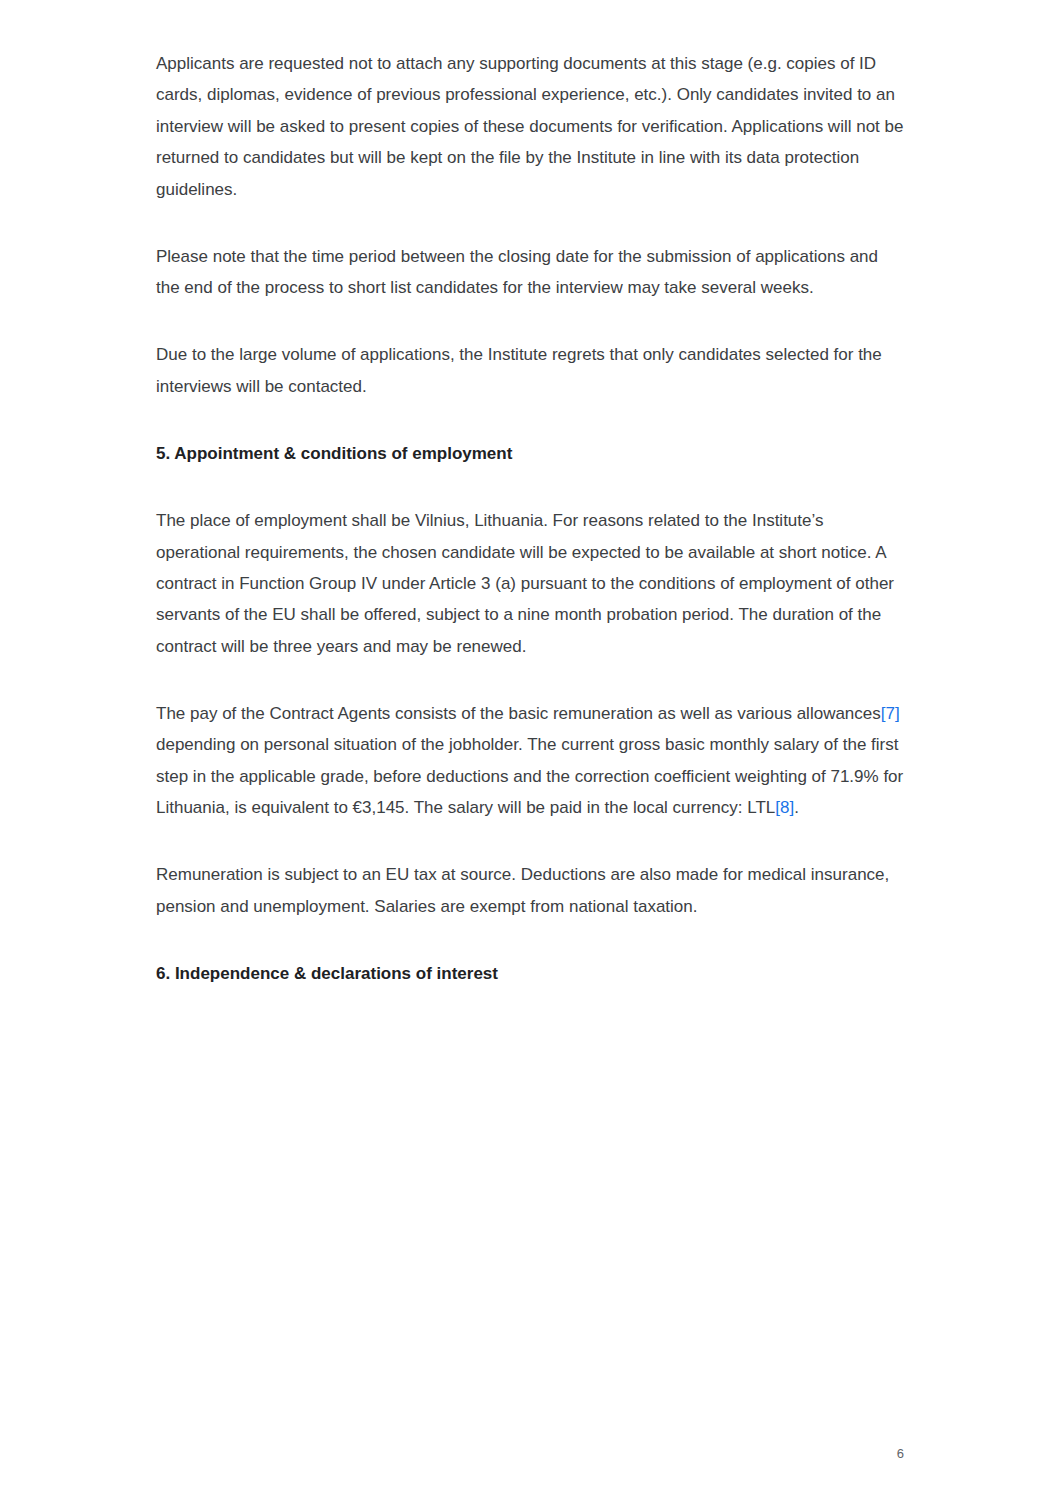Applicants are requested not to attach any supporting documents at this stage (e.g. copies of ID cards, diplomas, evidence of previous professional experience, etc.). Only candidates invited to an interview will be asked to present copies of these documents for verification. Applications will not be returned to candidates but will be kept on the file by the Institute in line with its data protection guidelines.
Please note that the time period between the closing date for the submission of applications and the end of the process to short list candidates for the interview may take several weeks.
Due to the large volume of applications, the Institute regrets that only candidates selected for the interviews will be contacted.
5. Appointment & conditions of employment
The place of employment shall be Vilnius, Lithuania. For reasons related to the Institute’s operational requirements, the chosen candidate will be expected to be available at short notice. A contract in Function Group IV under Article 3 (a) pursuant to the conditions of employment of other servants of the EU shall be offered, subject to a nine month probation period. The duration of the contract will be three years and may be renewed.
The pay of the Contract Agents consists of the basic remuneration as well as various allowances[7] depending on personal situation of the jobholder. The current gross basic monthly salary of the first step in the applicable grade, before deductions and the correction coefficient weighting of 71.9% for Lithuania, is equivalent to €3,145. The salary will be paid in the local currency: LTL[8].
Remuneration is subject to an EU tax at source. Deductions are also made for medical insurance, pension and unemployment. Salaries are exempt from national taxation.
6. Independence & declarations of interest
6